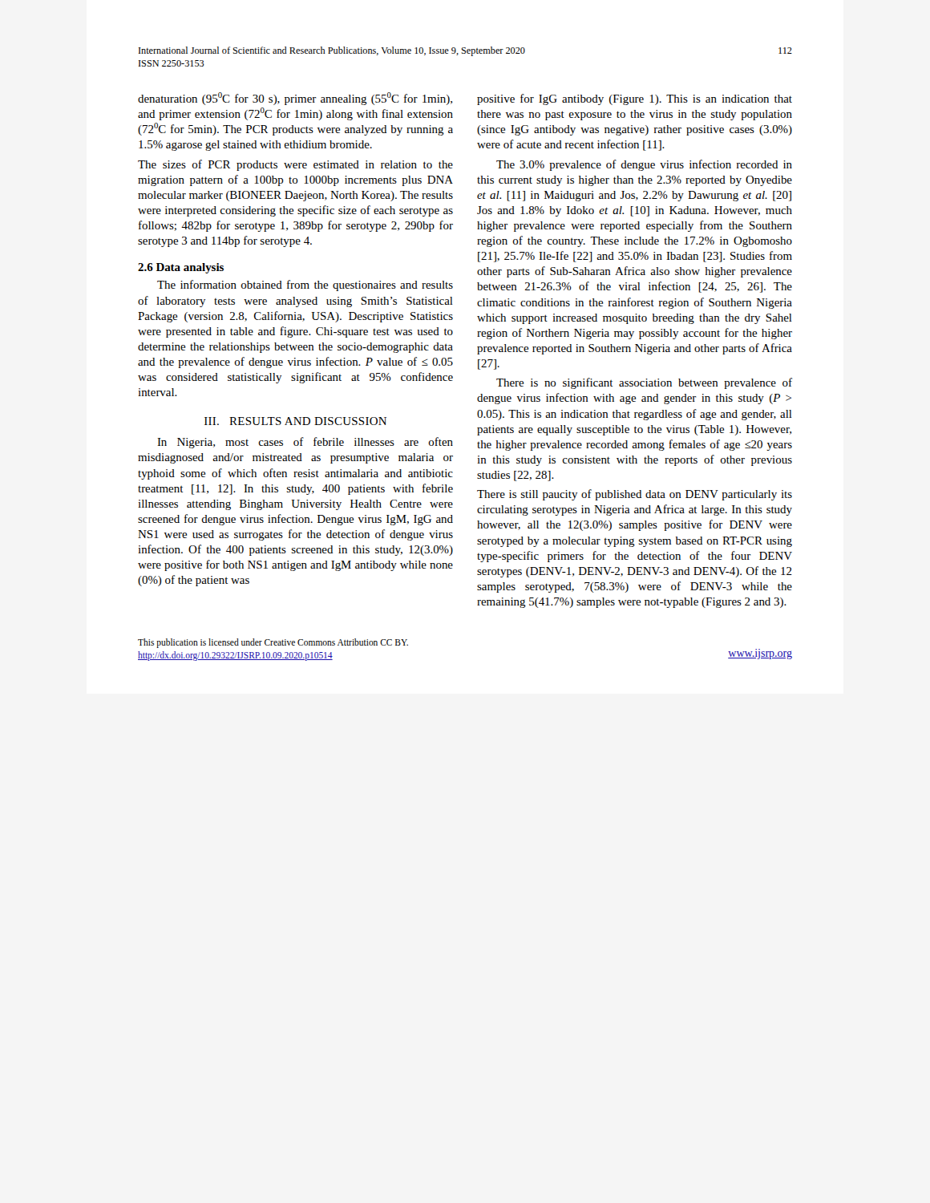112 International Journal of Scientific and Research Publications, Volume 10, Issue 9, September 2020
ISSN 2250-3153
denaturation (950C for 30 s), primer annealing (550C for 1min), and primer extension (720C for 1min) along with final extension (720C for 5min). The PCR products were analyzed by running a 1.5% agarose gel stained with ethidium bromide.
The sizes of PCR products were estimated in relation to the migration pattern of a 100bp to 1000bp increments plus DNA molecular marker (BIONEER Daejeon, North Korea). The results were interpreted considering the specific size of each serotype as follows; 482bp for serotype 1, 389bp for serotype 2, 290bp for serotype 3 and 114bp for serotype 4.
2.6 Data analysis
The information obtained from the questionaires and results of laboratory tests were analysed using Smith’s Statistical Package (version 2.8, California, USA). Descriptive Statistics were presented in table and figure. Chi-square test was used to determine the relationships between the socio-demographic data and the prevalence of dengue virus infection. P value of ≤ 0.05 was considered statistically significant at 95% confidence interval.
III. Results and Discussion
In Nigeria, most cases of febrile illnesses are often misdiagnosed and/or mistreated as presumptive malaria or typhoid some of which often resist antimalaria and antibiotic treatment [11, 12]. In this study, 400 patients with febrile illnesses attending Bingham University Health Centre were screened for dengue virus infection. Dengue virus IgM, IgG and NS1 were used as surrogates for the detection of dengue virus infection. Of the 400 patients screened in this study, 12(3.0%) were positive for both NS1 antigen and IgM antibody while none (0%) of the patient was
positive for IgG antibody (Figure 1). This is an indication that there was no past exposure to the virus in the study population (since IgG antibody was negative) rather positive cases (3.0%) were of acute and recent infection [11].
The 3.0% prevalence of dengue virus infection recorded in this current study is higher than the 2.3% reported by Onyedibe et al. [11] in Maiduguri and Jos, 2.2% by Dawurung et al. [20] Jos and 1.8% by Idoko et al. [10] in Kaduna. However, much higher prevalence were reported especially from the Southern region of the country. These include the 17.2% in Ogbomosho [21], 25.7% Ile-Ife [22] and 35.0% in Ibadan [23]. Studies from other parts of Sub-Saharan Africa also show higher prevalence between 21-26.3% of the viral infection [24, 25, 26]. The climatic conditions in the rainforest region of Southern Nigeria which support increased mosquito breeding than the dry Sahel region of Northern Nigeria may possibly account for the higher prevalence reported in Southern Nigeria and other parts of Africa [27].
There is no significant association between prevalence of dengue virus infection with age and gender in this study (P > 0.05). This is an indication that regardless of age and gender, all patients are equally susceptible to the virus (Table 1). However, the higher prevalence recorded among females of age ≤20 years in this study is consistent with the reports of other previous studies [22, 28].
There is still paucity of published data on DENV particularly its circulating serotypes in Nigeria and Africa at large. In this study however, all the 12(3.0%) samples positive for DENV were serotyped by a molecular typing system based on RT-PCR using type-specific primers for the detection of the four DENV serotypes (DENV-1, DENV-2, DENV-3 and DENV-4). Of the 12 samples serotyped, 7(58.3%) were of DENV-3 while the remaining 5(41.7%) samples were not-typable (Figures 2 and 3).
This publication is licensed under Creative Commons Attribution CC BY. http://dx.doi.org/10.29322/IJSRP.10.09.2020.p10514 www.ijsrp.org